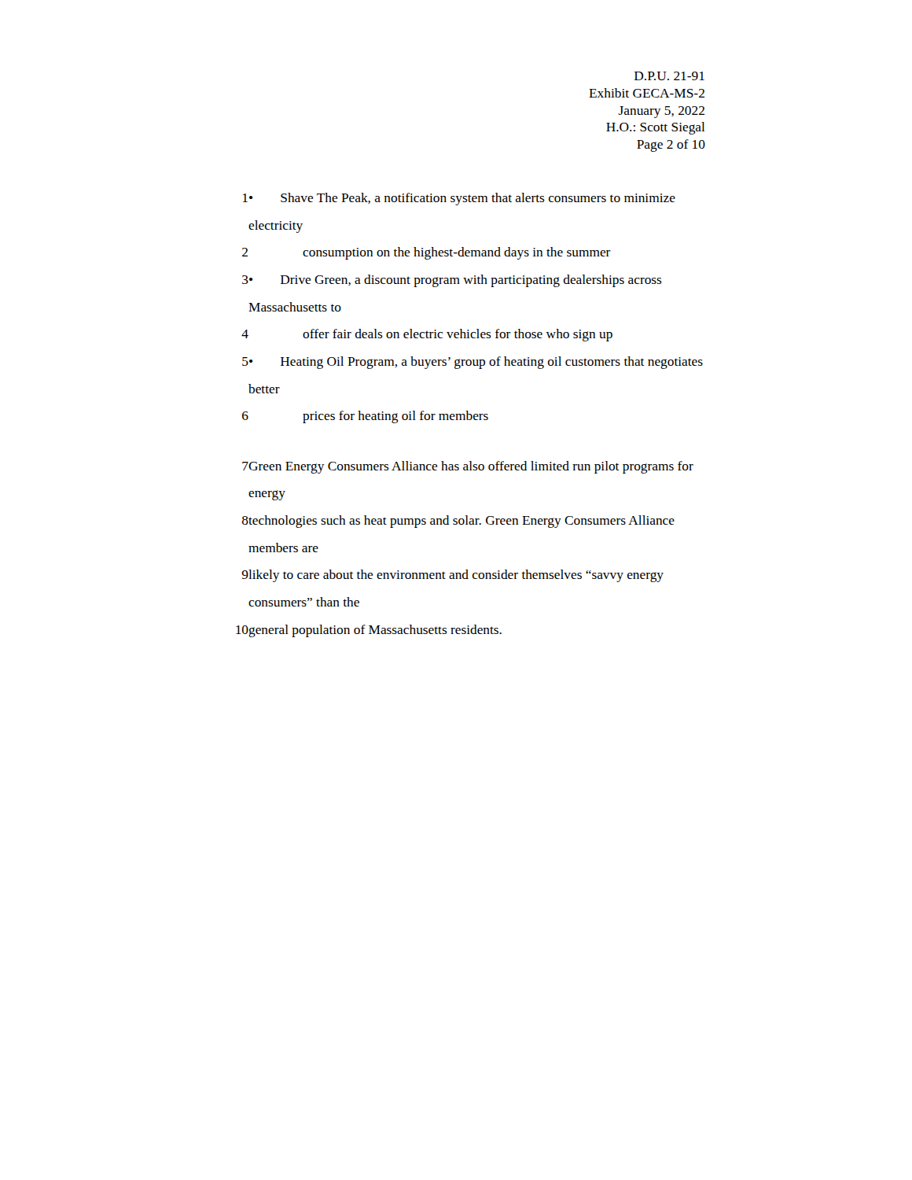D.P.U. 21-91
Exhibit GECA-MS-2
January 5, 2022
H.O.: Scott Siegal
Page 2 of 10
| 1 | • Shave The Peak, a notification system that alerts consumers to minimize electricity |
| 2 | consumption on the highest-demand days in the summer |
| 3 | • Drive Green, a discount program with participating dealerships across Massachusetts to |
| 4 | offer fair deals on electric vehicles for those who sign up |
| 5 | • Heating Oil Program, a buyers’ group of heating oil customers that negotiates better |
| 6 | prices for heating oil for members |
| 7 | Green Energy Consumers Alliance has also offered limited run pilot programs for energy |
| 8 | technologies such as heat pumps and solar. Green Energy Consumers Alliance members are |
| 9 | likely to care about the environment and consider themselves “savvy energy consumers” than the |
| 10 | general population of Massachusetts residents. |